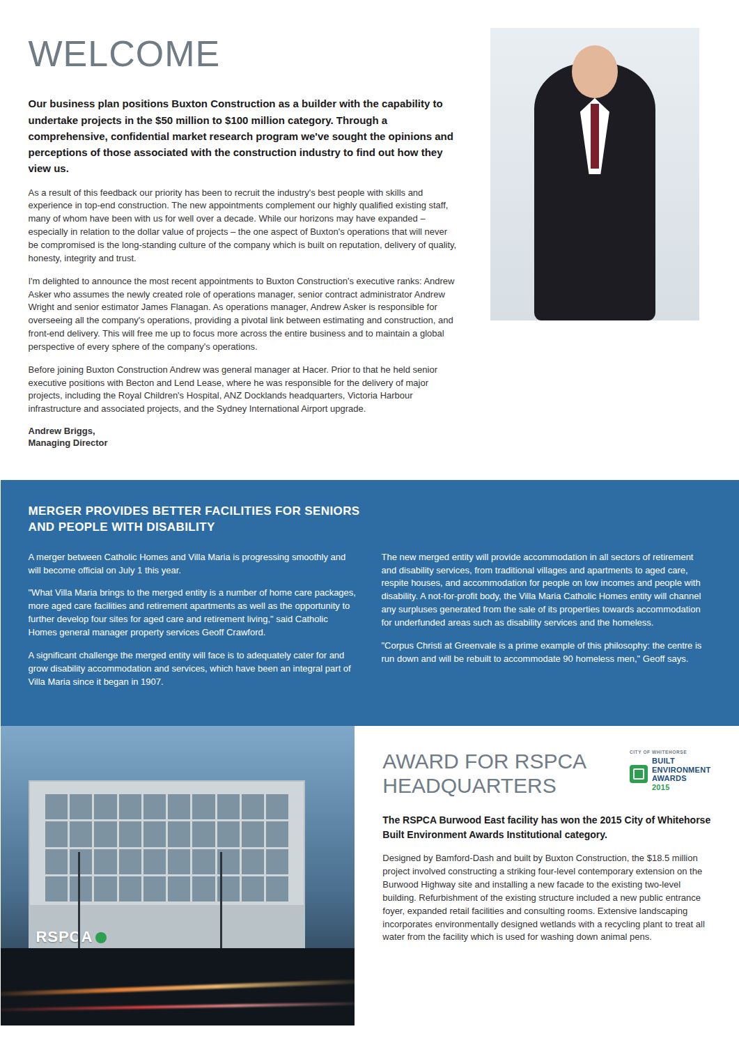WELCOME
Our business plan positions Buxton Construction as a builder with the capability to undertake projects in the $50 million to $100 million category. Through a comprehensive, confidential market research program we've sought the opinions and perceptions of those associated with the construction industry to find out how they view us.
As a result of this feedback our priority has been to recruit the industry's best people with skills and experience in top-end construction. The new appointments complement our highly qualified existing staff, many of whom have been with us for well over a decade. While our horizons may have expanded – especially in relation to the dollar value of projects – the one aspect of Buxton's operations that will never be compromised is the long-standing culture of the company which is built on reputation, delivery of quality, honesty, integrity and trust.
I'm delighted to announce the most recent appointments to Buxton Construction's executive ranks: Andrew Asker who assumes the newly created role of operations manager, senior contract administrator Andrew Wright and senior estimator James Flanagan. As operations manager, Andrew Asker is responsible for overseeing all the company's operations, providing a pivotal link between estimating and construction, and front-end delivery. This will free me up to focus more across the entire business and to maintain a global perspective of every sphere of the company's operations.
Before joining Buxton Construction Andrew was general manager at Hacer. Prior to that he held senior executive positions with Becton and Lend Lease, where he was responsible for the delivery of major projects, including the Royal Children's Hospital, ANZ Docklands headquarters, Victoria Harbour infrastructure and associated projects, and the Sydney International Airport upgrade.
Andrew Briggs,
Managing Director
MERGER PROVIDES BETTER FACILITIES FOR SENIORS
AND PEOPLE WITH DISABILITY
A merger between Catholic Homes and Villa Maria is progressing smoothly and will become official on July 1 this year.
"What Villa Maria brings to the merged entity is a number of home care packages, more aged care facilities and retirement apartments as well as the opportunity to further develop four sites for aged care and retirement living," said Catholic Homes general manager property services Geoff Crawford.
A significant challenge the merged entity will face is to adequately cater for and grow disability accommodation and services, which have been an integral part of Villa Maria since it began in 1907.
The new merged entity will provide accommodation in all sectors of retirement and disability services, from traditional villages and apartments to aged care, respite houses, and accommodation for people on low incomes and people with disability. A not-for-profit body, the Villa Maria Catholic Homes entity will channel any surpluses generated from the sale of its properties towards accommodation for underfunded areas such as disability services and the homeless.
"Corpus Christi at Greenvale is a prime example of this philosophy: the centre is run down and will be rebuilt to accommodate 90 homeless men," Geoff says.
RSPCA
AWARD FOR RSPCA
HEADQUARTERS
CITY OF WHITEHORSE
BUILT ENVIRONMENT AWARDS 2015
The RSPCA Burwood East facility has won the 2015 City of Whitehorse Built Environment Awards Institutional category.
Designed by Bamford-Dash and built by Buxton Construction, the $18.5 million project involved constructing a striking four-level contemporary extension on the Burwood Highway site and installing a new facade to the existing two-level building. Refurbishment of the existing structure included a new public entrance foyer, expanded retail facilities and consulting rooms. Extensive landscaping incorporates environmentally designed wetlands with a recycling plant to treat all water from the facility which is used for washing down animal pens.